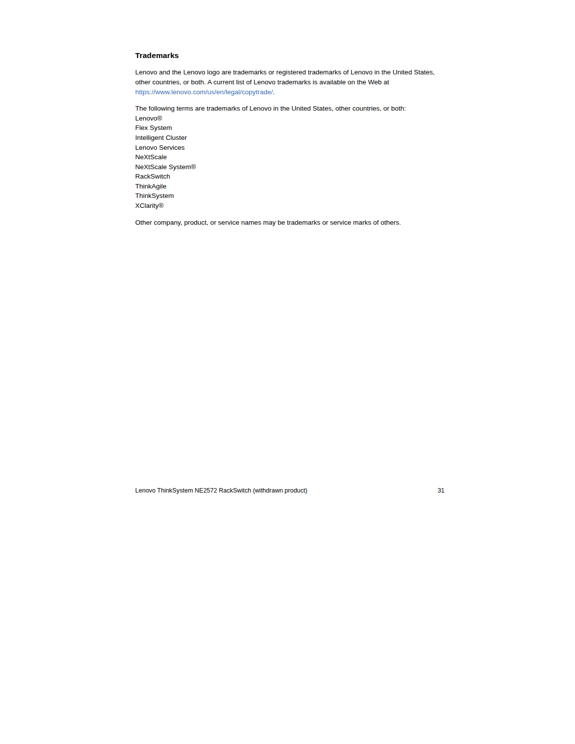Trademarks
Lenovo and the Lenovo logo are trademarks or registered trademarks of Lenovo in the United States, other countries, or both. A current list of Lenovo trademarks is available on the Web at https://www.lenovo.com/us/en/legal/copytrade/.
The following terms are trademarks of Lenovo in the United States, other countries, or both:
Lenovo®
Flex System
Intelligent Cluster
Lenovo Services
NeXtScale
NeXtScale System®
RackSwitch
ThinkAgile
ThinkSystem
XClarity®
Other company, product, or service names may be trademarks or service marks of others.
Lenovo ThinkSystem NE2572 RackSwitch (withdrawn product) 31